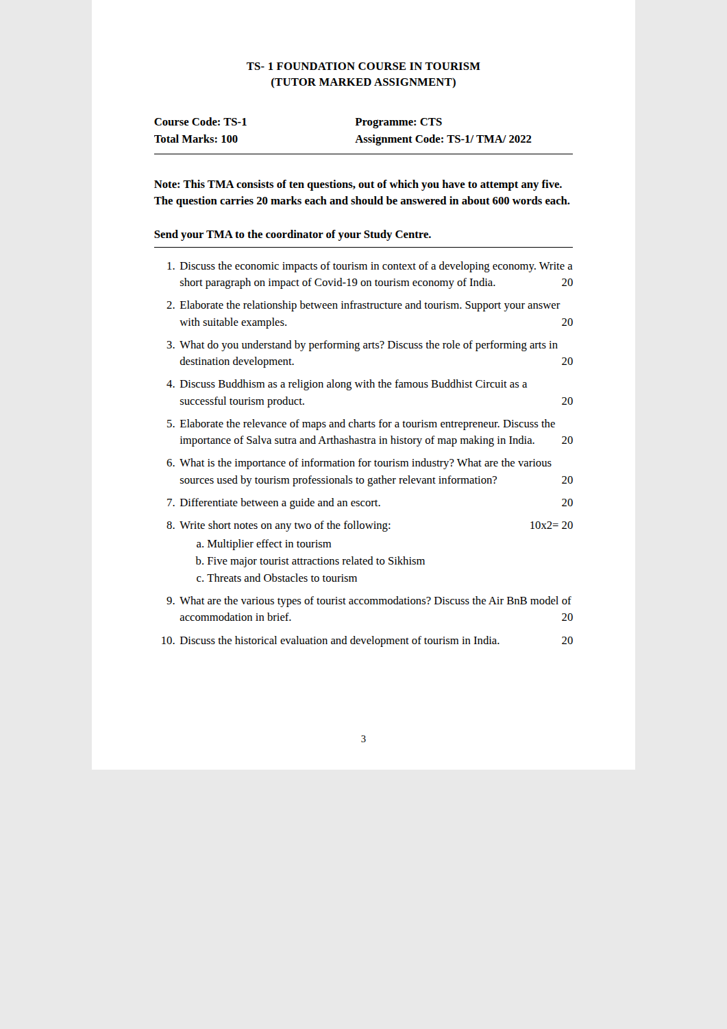TS- 1 FOUNDATION COURSE IN TOURISM
(TUTOR MARKED ASSIGNMENT)
Course Code: TS-1 Programme: CTS
Total Marks: 100 Assignment Code: TS-1/ TMA/ 2022
Note: This TMA consists of ten questions, out of which you have to attempt any five. The question carries 20 marks each and should be answered in about 600 words each.
Send your TMA to the coordinator of your Study Centre.
Discuss the economic impacts of tourism in context of a developing economy. Write a short paragraph on impact of Covid-19 on tourism economy of India. 20
Elaborate the relationship between infrastructure and tourism. Support your answer with suitable examples. 20
What do you understand by performing arts? Discuss the role of performing arts in destination development. 20
Discuss Buddhism as a religion along with the famous Buddhist Circuit as a successful tourism product. 20
Elaborate the relevance of maps and charts for a tourism entrepreneur. Discuss the importance of Salva sutra and Arthashastra in history of map making in India. 20
What is the importance of information for tourism industry? What are the various sources used by tourism professionals to gather relevant information? 20
Differentiate between a guide and an escort. 20
Write short notes on any two of the following: 10x2= 20
Multiplier effect in tourism
Five major tourist attractions related to Sikhism
Threats and Obstacles to tourism
What are the various types of tourist accommodations? Discuss the Air BnB model of accommodation in brief. 20
Discuss the historical evaluation and development of tourism in India. 20
3